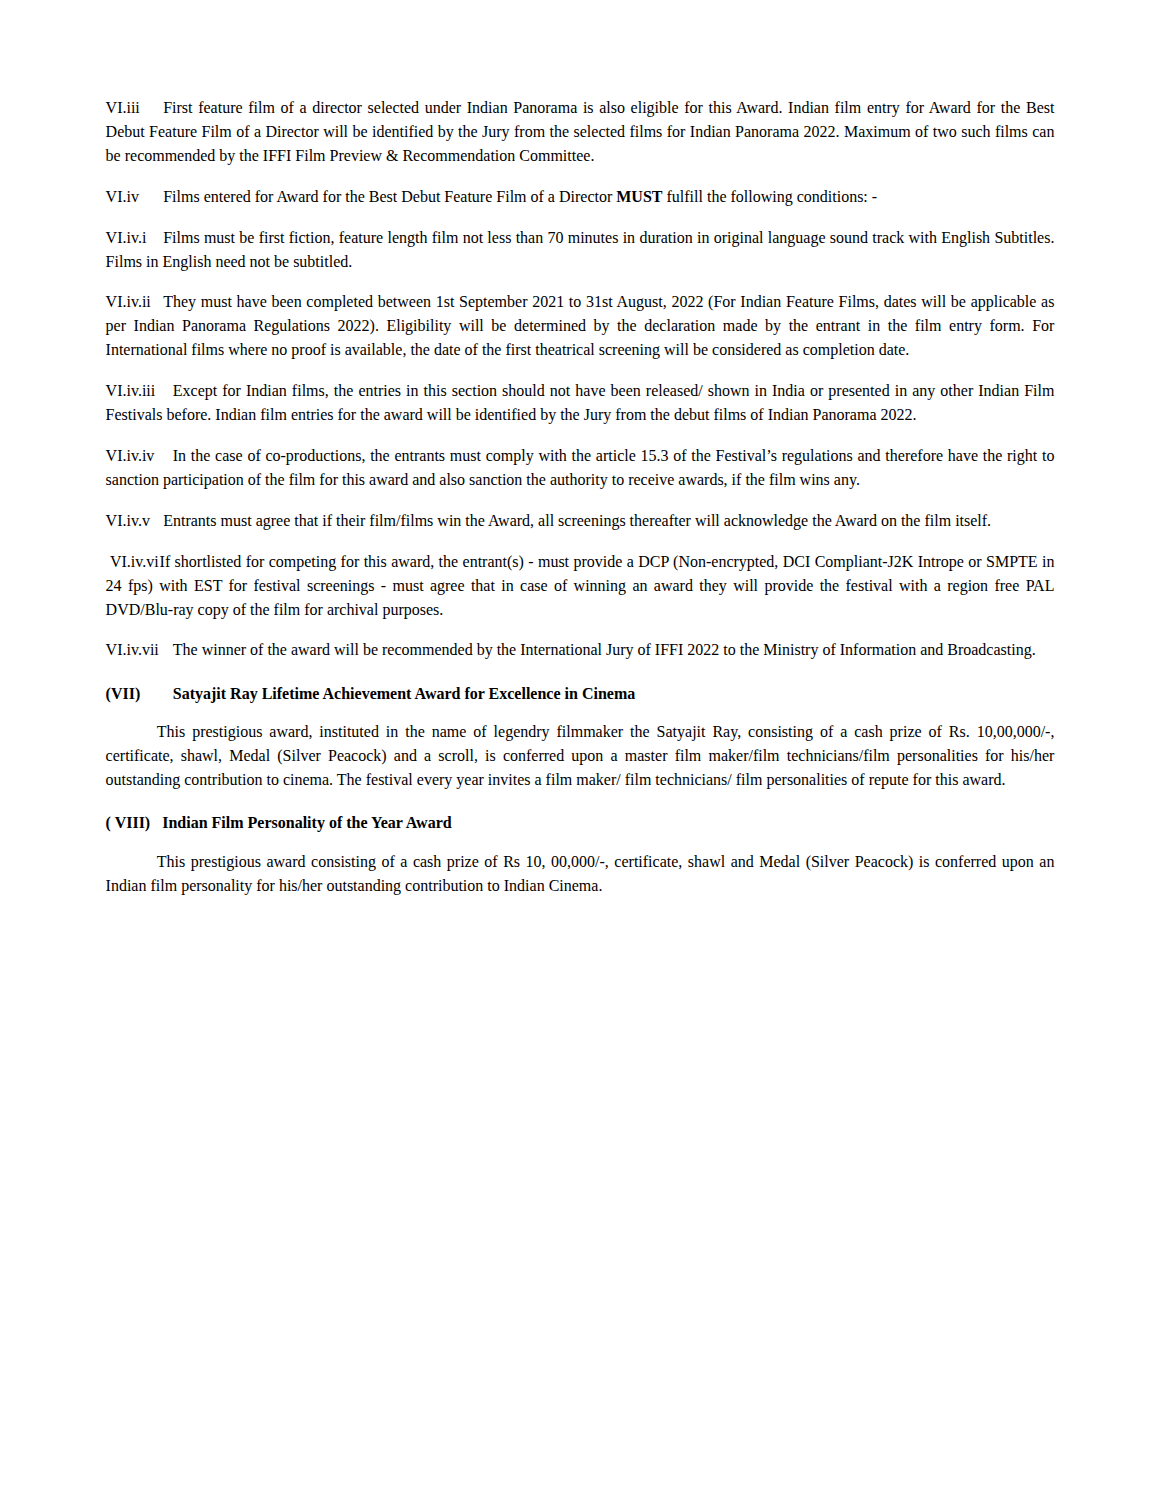VI.iii First feature film of a director selected under Indian Panorama is also eligible for this Award. Indian film entry for Award for the Best Debut Feature Film of a Director will be identified by the Jury from the selected films for Indian Panorama 2022. Maximum of two such films can be recommended by the IFFI Film Preview & Recommendation Committee.
VI.iv Films entered for Award for the Best Debut Feature Film of a Director MUST fulfill the following conditions: -
VI.iv.i Films must be first fiction, feature length film not less than 70 minutes in duration in original language sound track with English Subtitles. Films in English need not be subtitled.
VI.iv.ii They must have been completed between 1st September 2021 to 31st August, 2022 (For Indian Feature Films, dates will be applicable as per Indian Panorama Regulations 2022). Eligibility will be determined by the declaration made by the entrant in the film entry form. For International films where no proof is available, the date of the first theatrical screening will be considered as completion date.
VI.iv.iii Except for Indian films, the entries in this section should not have been released/ shown in India or presented in any other Indian Film Festivals before. Indian film entries for the award will be identified by the Jury from the debut films of Indian Panorama 2022.
VI.iv.iv In the case of co-productions, the entrants must comply with the article 15.3 of the Festival’s regulations and therefore have the right to sanction participation of the film for this award and also sanction the authority to receive awards, if the film wins any.
VI.iv.v Entrants must agree that if their film/films win the Award, all screenings thereafter will acknowledge the Award on the film itself.
VI.iv.vi If shortlisted for competing for this award, the entrant(s) - must provide a DCP (Non-encrypted, DCI Compliant-J2K Intrope or SMPTE in 24 fps) with EST for festival screenings - must agree that in case of winning an award they will provide the festival with a region free PAL DVD/Blu-ray copy of the film for archival purposes.
VI.iv.vii The winner of the award will be recommended by the International Jury of IFFI 2022 to the Ministry of Information and Broadcasting.
(VII) Satyajit Ray Lifetime Achievement Award for Excellence in Cinema
This prestigious award, instituted in the name of legendry filmmaker the Satyajit Ray, consisting of a cash prize of Rs. 10,00,000/-, certificate, shawl, Medal (Silver Peacock) and a scroll, is conferred upon a master film maker/film technicians/film personalities for his/her outstanding contribution to cinema. The festival every year invites a film maker/ film technicians/ film personalities of repute for this award.
( VIII) Indian Film Personality of the Year Award
This prestigious award consisting of a cash prize of Rs 10, 00,000/-, certificate, shawl and Medal (Silver Peacock) is conferred upon an Indian film personality for his/her outstanding contribution to Indian Cinema.